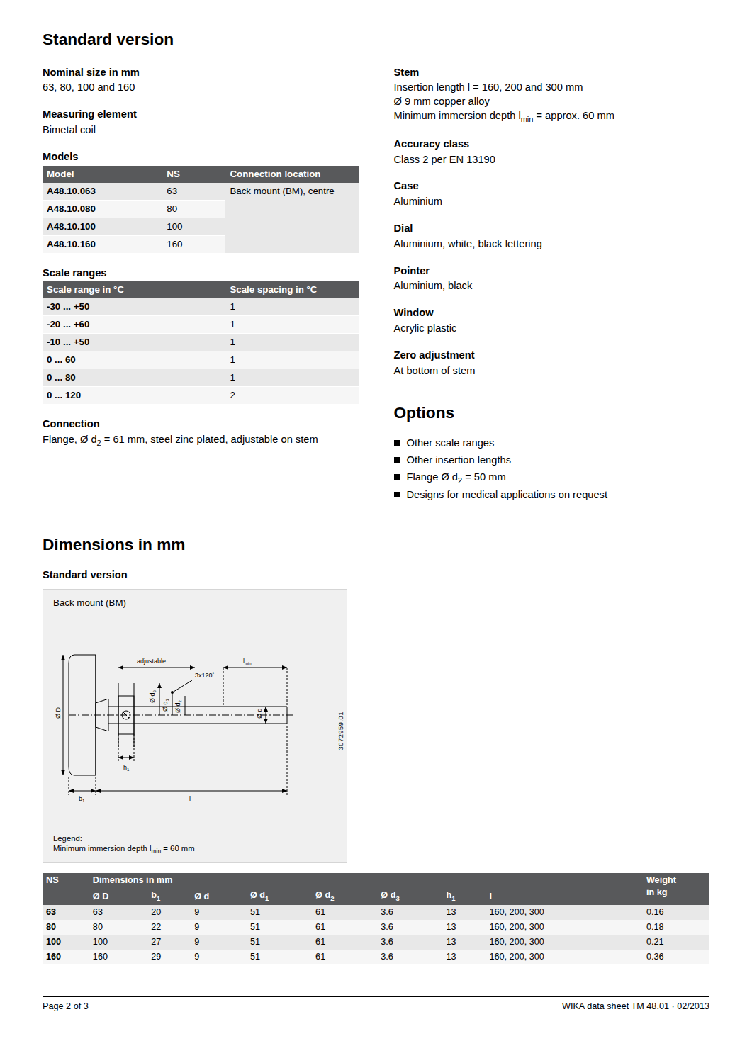Standard version
Nominal size in mm
63, 80, 100 and 160
Measuring element
Bimetal coil
Models
| Model | NS | Connection location |
| --- | --- | --- |
| A48.10.063 | 63 | Back mount (BM), centre |
| A48.10.080 | 80 |
| A48.10.100 | 100 |
| A48.10.160 | 160 |
Scale ranges
| Scale range in °C | Scale spacing in °C |
| --- | --- |
| -30 ... +50 | 1 |
| -20 ... +60 | 1 |
| -10 ... +50 | 1 |
| 0 ... 60 | 1 |
| 0 ... 80 | 1 |
| 0 ... 120 | 2 |
Connection
Flange, Ø d2 = 61 mm, steel zinc plated, adjustable on stem
Stem
Insertion length l = 160, 200 and 300 mm
Ø 9 mm copper alloy
Minimum immersion depth lmin = approx. 60 mm
Accuracy class
Class 2 per EN 13190
Case
Aluminium
Dial
Aluminium, white, black lettering
Pointer
Aluminium, black
Window
Acrylic plastic
Zero adjustment
At bottom of stem
Options
Other scale ranges
Other insertion lengths
Flange Ø d2 = 50 mm
Designs for medical applications on request
Dimensions in mm
Standard version
Back mount (BM)
3072959.01
adjustable lmin 3x120˚ Ø d3 Ø d1 Ø d2 Ø d Ø D h1 b1 l
Legend:
Minimum immersion depth lmin = 60 mm
| NS | Dimensions in mm | Weight in kg |
| --- | --- | --- |
| Ø D | b 1 | Ø d | Ø d 1 | Ø d 2 | Ø d 3 | h 1 | l |
| 63 | 63 | 20 | 9 | 51 | 61 | 3.6 | 13 | 160, 200, 300 | 0.16 |
| 80 | 80 | 22 | 9 | 51 | 61 | 3.6 | 13 | 160, 200, 300 | 0.18 |
| 100 | 100 | 27 | 9 | 51 | 61 | 3.6 | 13 | 160, 200, 300 | 0.21 |
| 160 | 160 | 29 | 9 | 51 | 61 | 3.6 | 13 | 160, 200, 300 | 0.36 |
Page 2 of 3 WIKA data sheet TM 48.01 · 02/2013